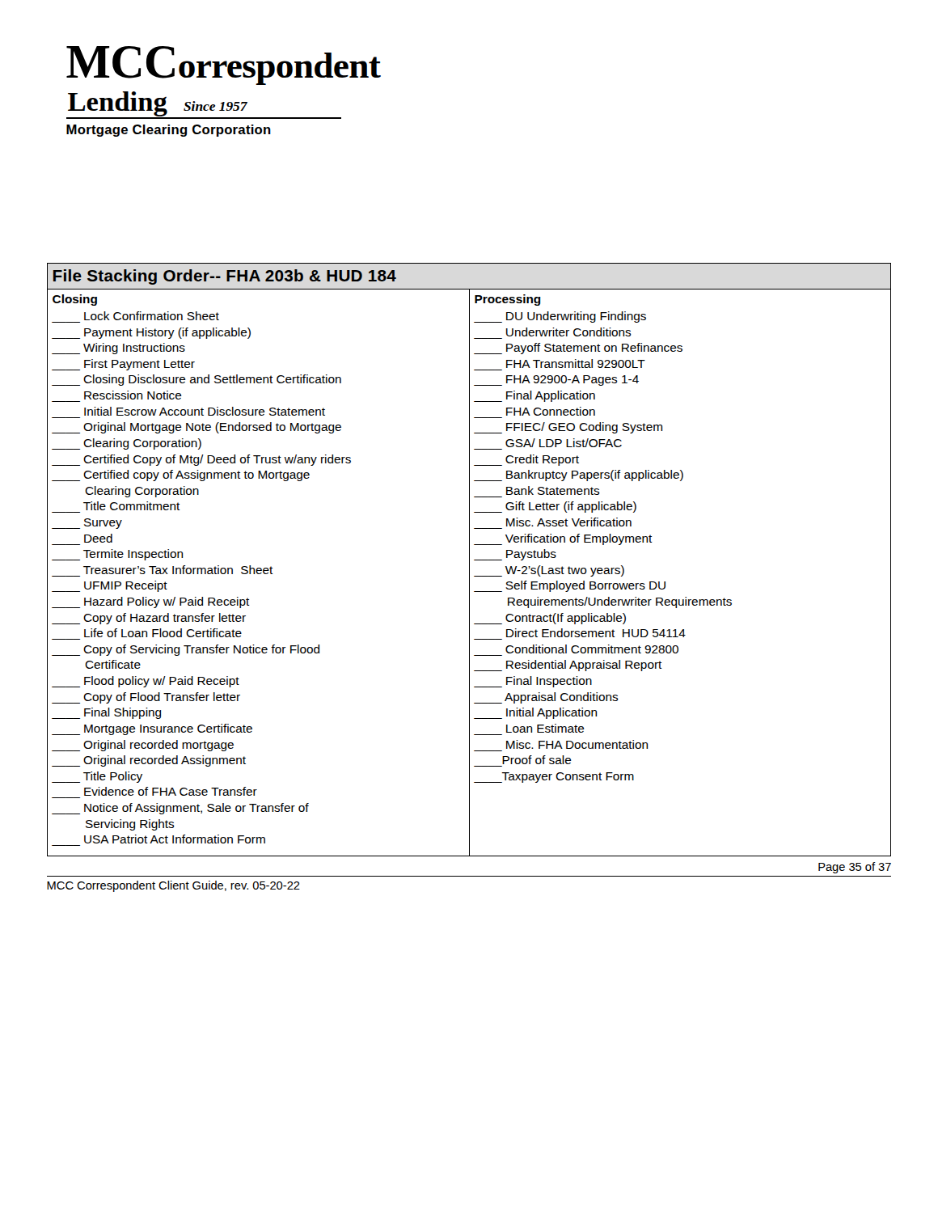MCCorrespondent
Lending Since 1957
Mortgage Clearing Corporation
| File Stacking Order-- FHA 203b & HUD 184 |
| --- |
| Closing Lock Confirmation Sheet Payment History (if applicable) Wiring Instructions First Payment Letter Closing Disclosure and Settlement Certification Rescission Notice Initial Escrow Account Disclosure Statement Original Mortgage Note (Endorsed to Mortgage Clearing Corporation) Certified Copy of Mtg/ Deed of Trust w/any riders Certified copy of Assignment to Mortgage Clearing Corporation Title Commitment Survey Deed Termite Inspection Treasurer’s Tax Information Sheet UFMIP Receipt Hazard Policy w/ Paid Receipt Copy of Hazard transfer letter Life of Loan Flood Certificate Copy of Servicing Transfer Notice for Flood Certificate Flood policy w/ Paid Receipt Copy of Flood Transfer letter Final Shipping Mortgage Insurance Certificate Original recorded mortgage Original recorded Assignment Title Policy Evidence of FHA Case Transfer Notice of Assignment, Sale or Transfer of Servicing Rights USA Patriot Act Information Form | Processing DU Underwriting Findings Underwriter Conditions Payoff Statement on Refinances FHA Transmittal 92900LT FHA 92900-A Pages 1-4 Final Application FHA Connection FFIEC/ GEO Coding System GSA/ LDP List/OFAC Credit Report Bankruptcy Papers(if applicable) Bank Statements Gift Letter (if applicable) Misc. Asset Verification Verification of Employment Paystubs W-2’s(Last two years) Self Employed Borrowers DU Requirements/Underwriter Requirements Contract(If applicable) Direct Endorsement HUD 54114 Conditional Commitment 92800 Residential Appraisal Report Final Inspection Appraisal Conditions Initial Application Loan Estimate Misc. FHA Documentation Proof of sale Taxpayer Consent Form |
Page 35 of 37
MCC Correspondent Client Guide, rev. 05-20-22